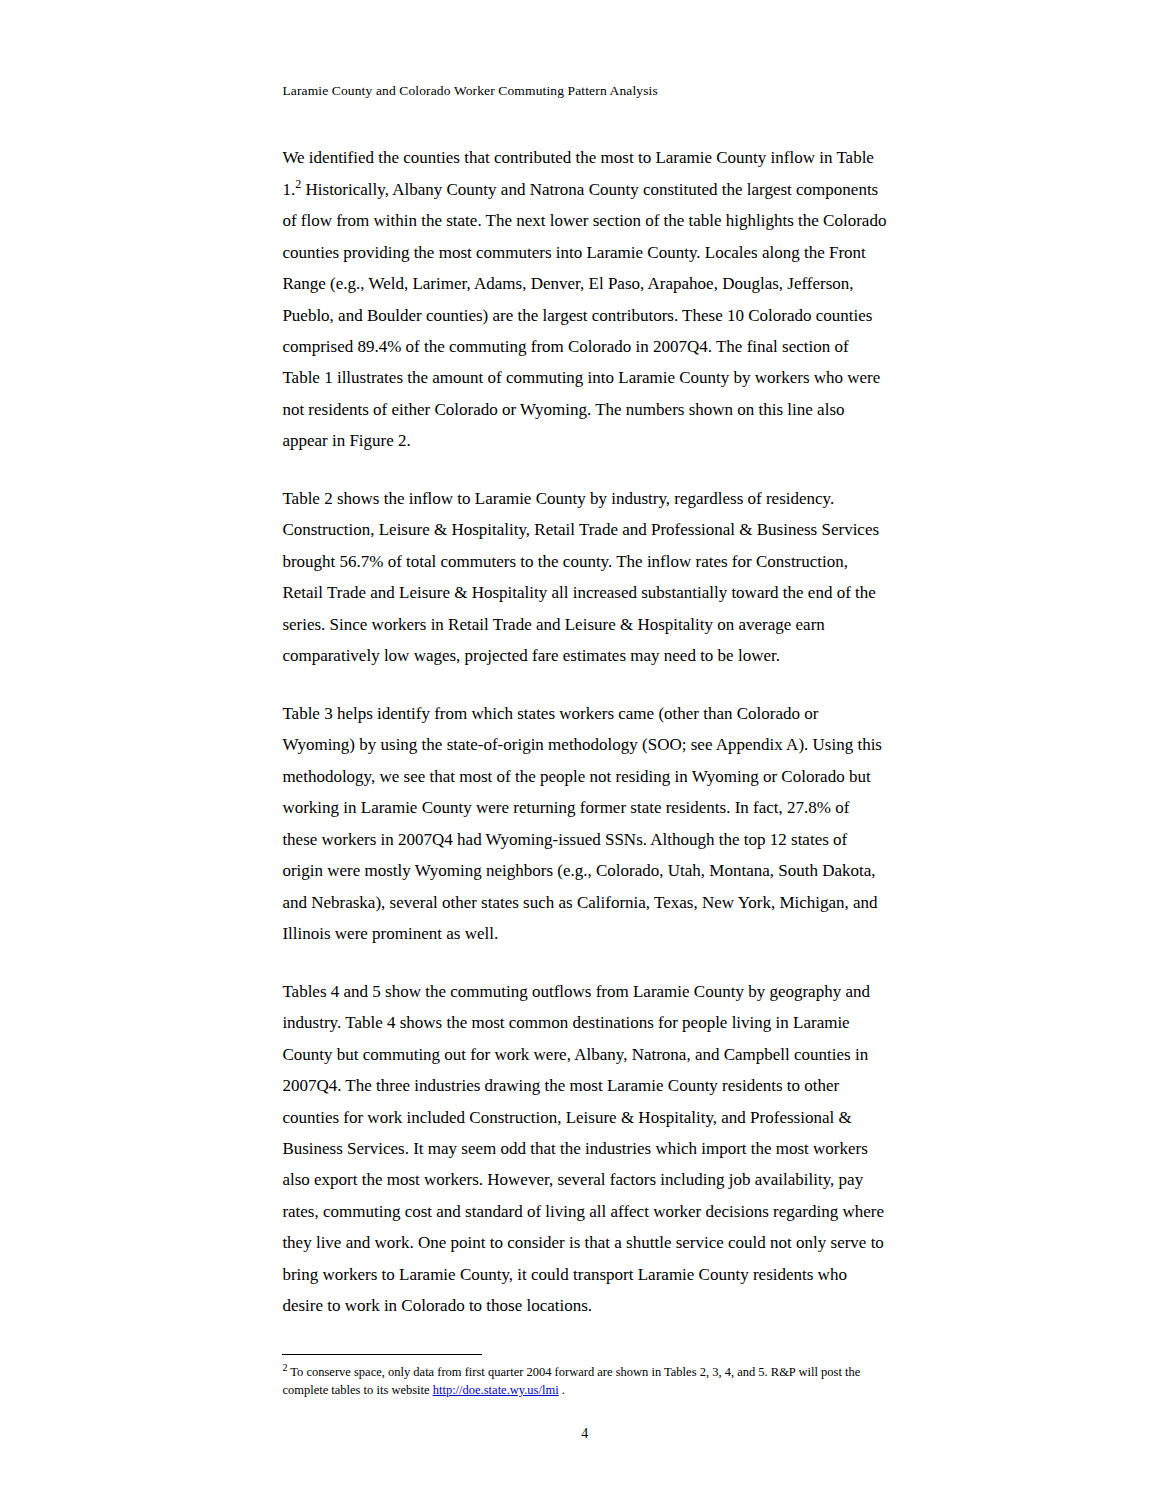Laramie County and Colorado Worker Commuting Pattern Analysis
We identified the counties that contributed the most to Laramie County inflow in Table 1.2 Historically, Albany County and Natrona County constituted the largest components of flow from within the state. The next lower section of the table highlights the Colorado counties providing the most commuters into Laramie County. Locales along the Front Range (e.g., Weld, Larimer, Adams, Denver, El Paso, Arapahoe, Douglas, Jefferson, Pueblo, and Boulder counties) are the largest contributors. These 10 Colorado counties comprised 89.4% of the commuting from Colorado in 2007Q4. The final section of Table 1 illustrates the amount of commuting into Laramie County by workers who were not residents of either Colorado or Wyoming. The numbers shown on this line also appear in Figure 2.
Table 2 shows the inflow to Laramie County by industry, regardless of residency. Construction, Leisure & Hospitality, Retail Trade and Professional & Business Services brought 56.7% of total commuters to the county. The inflow rates for Construction, Retail Trade and Leisure & Hospitality all increased substantially toward the end of the series. Since workers in Retail Trade and Leisure & Hospitality on average earn comparatively low wages, projected fare estimates may need to be lower.
Table 3 helps identify from which states workers came (other than Colorado or Wyoming) by using the state-of-origin methodology (SOO; see Appendix A). Using this methodology, we see that most of the people not residing in Wyoming or Colorado but working in Laramie County were returning former state residents. In fact, 27.8% of these workers in 2007Q4 had Wyoming-issued SSNs. Although the top 12 states of origin were mostly Wyoming neighbors (e.g., Colorado, Utah, Montana, South Dakota, and Nebraska), several other states such as California, Texas, New York, Michigan, and Illinois were prominent as well.
Tables 4 and 5 show the commuting outflows from Laramie County by geography and industry. Table 4 shows the most common destinations for people living in Laramie County but commuting out for work were, Albany, Natrona, and Campbell counties in 2007Q4. The three industries drawing the most Laramie County residents to other counties for work included Construction, Leisure & Hospitality, and Professional & Business Services. It may seem odd that the industries which import the most workers also export the most workers. However, several factors including job availability, pay rates, commuting cost and standard of living all affect worker decisions regarding where they live and work. One point to consider is that a shuttle service could not only serve to bring workers to Laramie County, it could transport Laramie County residents who desire to work in Colorado to those locations.
2 To conserve space, only data from first quarter 2004 forward are shown in Tables 2, 3, 4, and 5. R&P will post the complete tables to its website http://doe.state.wy.us/lmi .
4